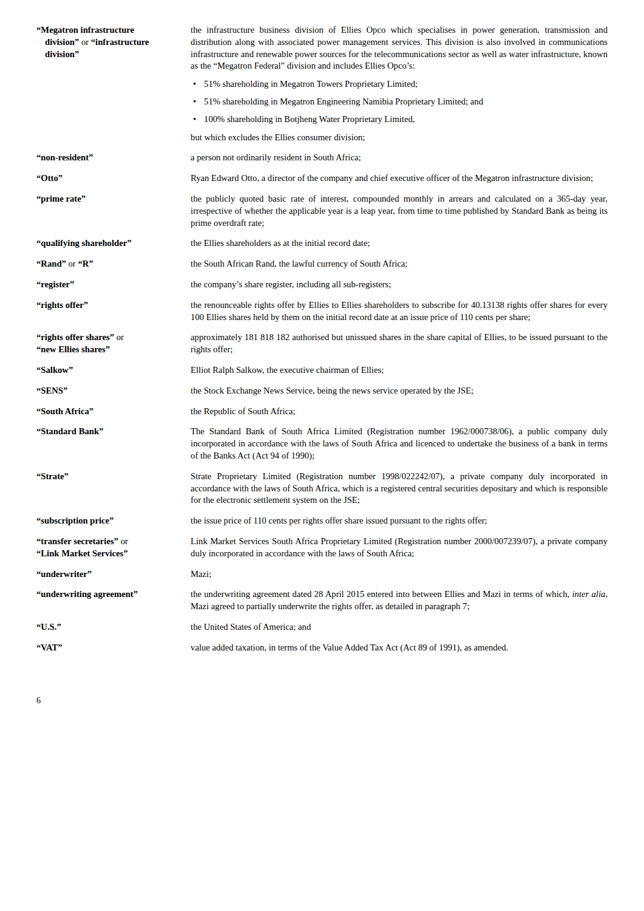| “Megatron infrastructure division” or “infrastructure division” | the infrastructure business division of Ellies Opco which specialises in power generation, transmission and distribution along with associated power management services. This division is also involved in communications infrastructure and renewable power sources for the telecommunications sector as well as water infrastructure, known as the “Megatron Federal” division and includes Ellies Opco’s: 51% shareholding in Megatron Towers Proprietary Limited; 51% shareholding in Megatron Engineering Namibia Proprietary Limited; and 100% shareholding in Botjheng Water Proprietary Limited, but which excludes the Ellies consumer division; |
| “non-resident” | a person not ordinarily resident in South Africa; |
| “Otto” | Ryan Edward Otto, a director of the company and chief executive officer of the Megatron infrastructure division; |
| “prime rate” | the publicly quoted basic rate of interest, compounded monthly in arrears and calculated on a 365-day year, irrespective of whether the applicable year is a leap year, from time to time published by Standard Bank as being its prime overdraft rate; |
| “qualifying shareholder” | the Ellies shareholders as at the initial record date; |
| “Rand” or “R” | the South African Rand, the lawful currency of South Africa; |
| “register” | the company’s share register, including all sub-registers; |
| “rights offer” | the renounceable rights offer by Ellies to Ellies shareholders to subscribe for 40.13138 rights offer shares for every 100 Ellies shares held by them on the initial record date at an issue price of 110 cents per share; |
| “rights offer shares” or “new Ellies shares” | approximately 181 818 182 authorised but unissued shares in the share capital of Ellies, to be issued pursuant to the rights offer; |
| “Salkow” | Elliot Ralph Salkow, the executive chairman of Ellies; |
| “SENS” | the Stock Exchange News Service, being the news service operated by the JSE; |
| “South Africa” | the Republic of South Africa; |
| “Standard Bank” | The Standard Bank of South Africa Limited (Registration number 1962/000738/06), a public company duly incorporated in accordance with the laws of South Africa and licenced to undertake the business of a bank in terms of the Banks Act (Act 94 of 1990); |
| “Strate” | Strate Proprietary Limited (Registration number 1998/022242/07), a private company duly incorporated in accordance with the laws of South Africa, which is a registered central securities depositary and which is responsible for the electronic settlement system on the JSE; |
| “subscription price” | the issue price of 110 cents per rights offer share issued pursuant to the rights offer; |
| “transfer secretaries” or “Link Market Services” | Link Market Services South Africa Proprietary Limited (Registration number 2000/007239/07), a private company duly incorporated in accordance with the laws of South Africa; |
| “underwriter” | Mazi; |
| “underwriting agreement” | the underwriting agreement dated 28 April 2015 entered into between Ellies and Mazi in terms of which, inter alia , Mazi agreed to partially underwrite the rights offer, as detailed in paragraph 7; |
| “U.S.” | the United States of America; and |
| “VAT” | value added taxation, in terms of the Value Added Tax Act (Act 89 of 1991), as amended. |
6